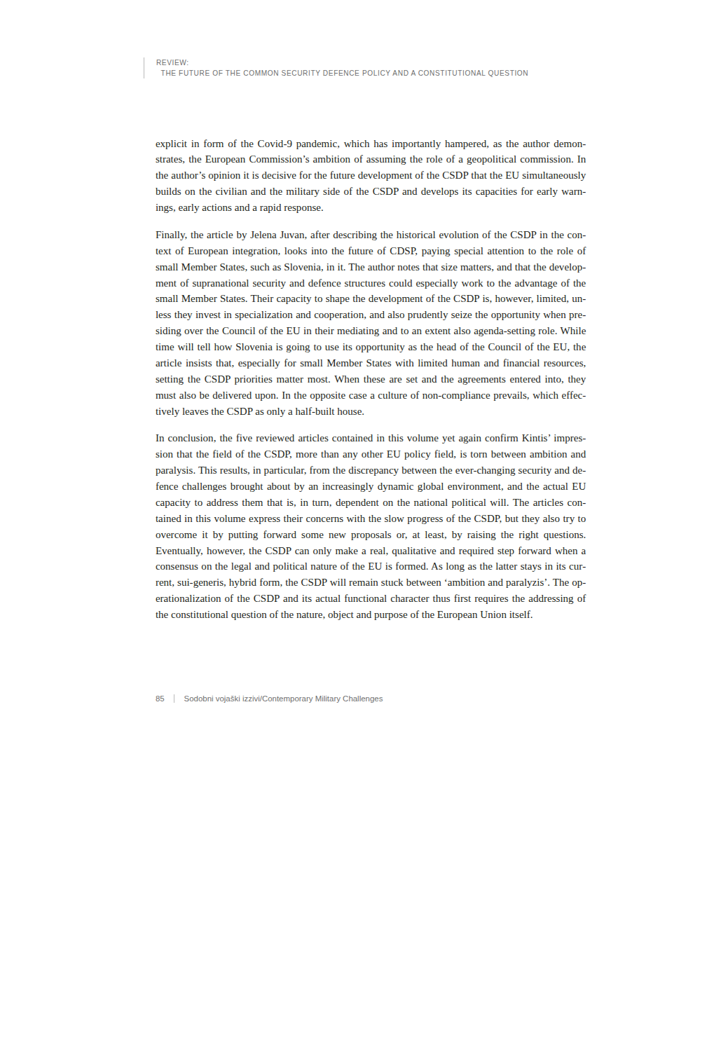REVIEW:
THE FUTURE OF THE COMMON SECURITY DEFENCE POLICY AND A CONSTITUTIONAL QUESTION
explicit in form of the Covid-9 pandemic, which has importantly hampered, as the author demonstrates, the European Commission’s ambition of assuming the role of a geopolitical commission. In the author’s opinion it is decisive for the future development of the CSDP that the EU simultaneously builds on the civilian and the military side of the CSDP and develops its capacities for early warnings, early actions and a rapid response.
Finally, the article by Jelena Juvan, after describing the historical evolution of the CSDP in the context of European integration, looks into the future of CDSP, paying special attention to the role of small Member States, such as Slovenia, in it. The author notes that size matters, and that the development of supranational security and defence structures could especially work to the advantage of the small Member States. Their capacity to shape the development of the CSDP is, however, limited, unless they invest in specialization and cooperation, and also prudently seize the opportunity when presiding over the Council of the EU in their mediating and to an extent also agenda-setting role. While time will tell how Slovenia is going to use its opportunity as the head of the Council of the EU, the article insists that, especially for small Member States with limited human and financial resources, setting the CSDP priorities matter most. When these are set and the agreements entered into, they must also be delivered upon. In the opposite case a culture of non-compliance prevails, which effectively leaves the CSDP as only a half-built house.
In conclusion, the five reviewed articles contained in this volume yet again confirm Kintis’ impression that the field of the CSDP, more than any other EU policy field, is torn between ambition and paralysis. This results, in particular, from the discrepancy between the ever-changing security and defence challenges brought about by an increasingly dynamic global environment, and the actual EU capacity to address them that is, in turn, dependent on the national political will. The articles contained in this volume express their concerns with the slow progress of the CSDP, but they also try to overcome it by putting forward some new proposals or, at least, by raising the right questions. Eventually, however, the CSDP can only make a real, qualitative and required step forward when a consensus on the legal and political nature of the EU is formed. As long as the latter stays in its current, sui-generis, hybrid form, the CSDP will remain stuck between ‘ambition and paralyzis’. The operationalization of the CSDP and its actual functional character thus first requires the addressing of the constitutional question of the nature, object and purpose of the European Union itself.
85 Sodobni vojaški izzivi/Contemporary Military Challenges